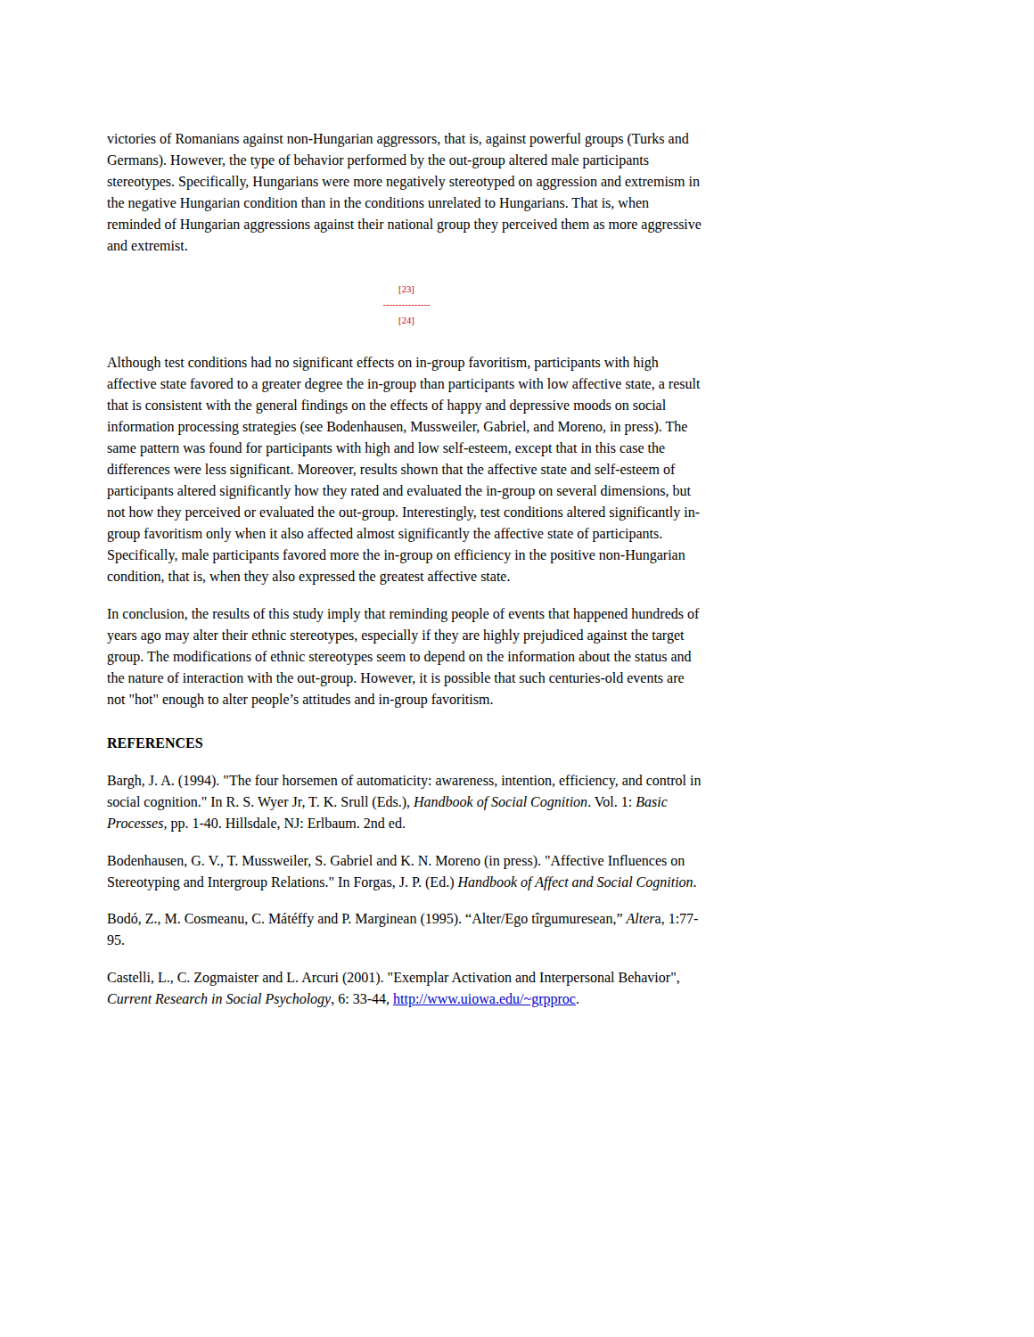victories of Romanians against non-Hungarian aggressors, that is, against powerful groups (Turks and Germans). However, the type of behavior performed by the out-group altered male participants stereotypes. Specifically, Hungarians were more negatively stereotyped on aggression and extremism in the negative Hungarian condition than in the conditions unrelated to Hungarians. That is, when reminded of Hungarian aggressions against their national group they perceived them as more aggressive and extremist.
[23]
---------------
[24]
Although test conditions had no significant effects on in-group favoritism, participants with high affective state favored to a greater degree the in-group than participants with low affective state, a result that is consistent with the general findings on the effects of happy and depressive moods on social information processing strategies (see Bodenhausen, Mussweiler, Gabriel, and Moreno, in press). The same pattern was found for participants with high and low self-esteem, except that in this case the differences were less significant. Moreover, results shown that the affective state and self-esteem of participants altered significantly how they rated and evaluated the in-group on several dimensions, but not how they perceived or evaluated the out-group. Interestingly, test conditions altered significantly in-group favoritism only when it also affected almost significantly the affective state of participants. Specifically, male participants favored more the in-group on efficiency in the positive non-Hungarian condition, that is, when they also expressed the greatest affective state.
In conclusion, the results of this study imply that reminding people of events that happened hundreds of years ago may alter their ethnic stereotypes, especially if they are highly prejudiced against the target group. The modifications of ethnic stereotypes seem to depend on the information about the status and the nature of interaction with the out-group. However, it is possible that such centuries-old events are not "hot" enough to alter people’s attitudes and in-group favoritism.
REFERENCES
Bargh, J. A. (1994). "The four horsemen of automaticity: awareness, intention, efficiency, and control in social cognition." In R. S. Wyer Jr, T. K. Srull (Eds.), Handbook of Social Cognition. Vol. 1: Basic Processes, pp. 1-40. Hillsdale, NJ: Erlbaum. 2nd ed.
Bodenhausen, G. V., T. Mussweiler, S. Gabriel and K. N. Moreno (in press). "Affective Influences on Stereotyping and Intergroup Relations." In Forgas, J. P. (Ed.) Handbook of Affect and Social Cognition.
Bodó, Z., M. Cosmeanu, C. Mátéffy and P. Marginean (1995). “Alter/Ego tîrgumuresean,” Altera, 1:77-95.
Castelli, L., C. Zogmaister and L. Arcuri (2001). "Exemplar Activation and Interpersonal Behavior", Current Research in Social Psychology, 6: 33-44, http://www.uiowa.edu/~grpproc.